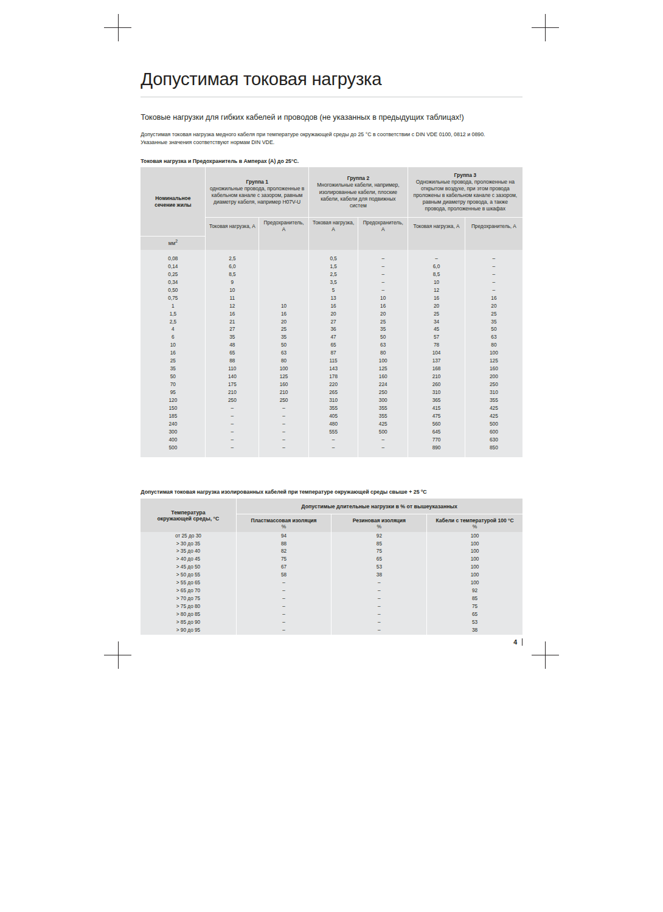Допустимая токовая нагрузка
Токовые нагрузки для гибких кабелей и проводов (не указанных в предыдущих таблицах!)
Допустимая токовая нагрузка медного кабеля при температуре окружающей среды до 25 °C в соответствии с DIN VDE 0100, 0812 и 0890.
Указанные значения соответствуют нормам DIN VDE.
Токовая нагрузка и Предохранитель в Амперах (А) до 25°C.
| Номинальное сечение жилы | Группа 1 одножильные провода, проложенные в кабельном канале с зазором, равным диаметру кабеля, например H07V-U | Группа 2 Многожильные кабели, например, изолированные кабели, плоские кабели, кабели для подвижных систем | Группа 3 Одножильные провода, проложенные на открытом воздухе, при этом провода проложены в кабельном канале с зазором, равным диаметру провода, а также провода, проложенные в шкафах |
| --- | --- | --- | --- |
| Токовая нагрузка, А | Предохранитель, А | Токовая нагрузка, А | Предохранитель, А | Токовая нагрузка, А | Предохранитель, А |
| мм 2 | | | | | | |
| 0,08 | 2,5 | | 0,5 | – | – | – |
| 0,14 | 6,0 | | 1,5 | – | 6,0 | – |
| 0,25 | 8,5 | | 2,5 | – | 8,5 | – |
| 0,34 | 9 | | 3,5 | – | 10 | – |
| 0,50 | 10 | | 5 | – | 12 | – |
| 0,75 | 11 | | 13 | 10 | 16 | 16 |
| 1 | 12 | 10 | 16 | 16 | 20 | 20 |
| 1,5 | 16 | 16 | 20 | 20 | 25 | 25 |
| 2,5 | 21 | 20 | 27 | 25 | 34 | 35 |
| 4 | 27 | 25 | 36 | 35 | 45 | 50 |
| 6 | 35 | 35 | 47 | 50 | 57 | 63 |
| 10 | 48 | 50 | 65 | 63 | 78 | 80 |
| 16 | 65 | 63 | 87 | 80 | 104 | 100 |
| 25 | 88 | 80 | 115 | 100 | 137 | 125 |
| 35 | 110 | 100 | 143 | 125 | 168 | 160 |
| 50 | 140 | 125 | 178 | 160 | 210 | 200 |
| 70 | 175 | 160 | 220 | 224 | 260 | 250 |
| 95 | 210 | 210 | 265 | 250 | 310 | 310 |
| 120 | 250 | 250 | 310 | 300 | 365 | 355 |
| 150 | – | – | 355 | 355 | 415 | 425 |
| 185 | – | – | 405 | 355 | 475 | 425 |
| 240 | – | – | 480 | 425 | 560 | 500 |
| 300 | – | – | 555 | 500 | 645 | 600 |
| 400 | – | – | – | – | 770 | 630 |
| 500 | – | – | – | – | 890 | 850 |
Допустимая токовая нагрузка изолированных кабелей при температуре окружающей среды свыше + 25 ºC
| Температура окружающей среды, °C | Допустимые длительные нагрузки в % от вышеуказанных |
| --- | --- |
| Пластмассовая изоляция % | Резиновая изоляция % | Кабели с температурой 100 °C % |
| от 25 до 30 | 94 | 92 | 100 |
| > 30 до 35 | 88 | 85 | 100 |
| > 35 до 40 | 82 | 75 | 100 |
| > 40 до 45 | 75 | 65 | 100 |
| > 45 до 50 | 67 | 53 | 100 |
| > 50 до 55 | 58 | 38 | 100 |
| > 55 до 65 | – | – | 100 |
| > 65 до 70 | – | – | 92 |
| > 70 до 75 | – | – | 85 |
| > 75 до 80 | – | – | 75 |
| > 80 до 85 | – | – | 65 |
| > 85 до 90 | – | – | 53 |
| > 90 до 95 | – | – | 38 |
4